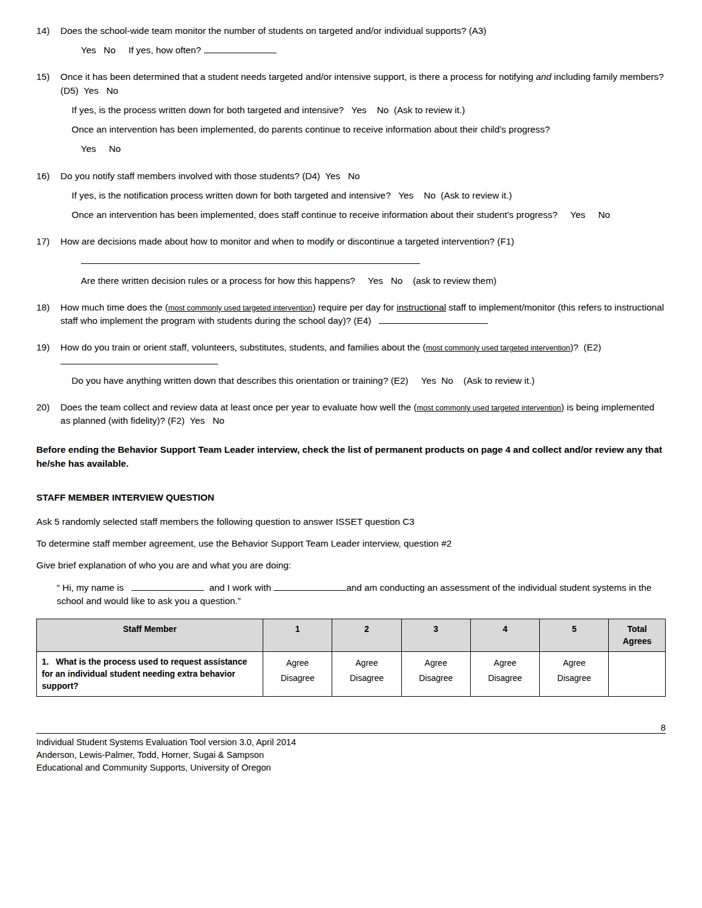14) Does the school-wide team monitor the number of students on targeted and/or individual supports? (A3)
Yes No If yes, how often?
15) Once it has been determined that a student needs targeted and/or intensive support, is there a process for notifying and including family members? (D5) Yes No
If yes, is the process written down for both targeted and intensive? Yes No (Ask to review it.)
Once an intervention has been implemented, do parents continue to receive information about their child’s progress?
Yes No
16) Do you notify staff members involved with those students? (D4) Yes No
If yes, is the notification process written down for both targeted and intensive? Yes No (Ask to review it.)
Once an intervention has been implemented, does staff continue to receive information about their student’s progress? Yes No
17) How are decisions made about how to monitor and when to modify or discontinue a targeted intervention? (F1)
Are there written decision rules or a process for how this happens? Yes No (ask to review them)
18) How much time does the (most commonly used targeted intervention) require per day for instructional staff to implement/monitor (this refers to instructional staff who implement the program with students during the school day)? (E4)
19) How do you train or orient staff, volunteers, substitutes, students, and families about the (most commonly used targeted intervention)? (E2)
Do you have anything written down that describes this orientation or training? (E2) Yes No (Ask to review it.)
20) Does the team collect and review data at least once per year to evaluate how well the (most commonly used targeted intervention) is being implemented as planned (with fidelity)? (F2) Yes No
Before ending the Behavior Support Team Leader interview, check the list of permanent products on page 4 and collect and/or review any that he/she has available.
STAFF MEMBER INTERVIEW QUESTION
Ask 5 randomly selected staff members the following question to answer ISSET question C3
To determine staff member agreement, use the Behavior Support Team Leader interview, question #2
Give brief explanation of who you are and what you are doing:
“ Hi, my name is and I work with and am conducting an assessment of the individual student systems in the school and would like to ask you a question.”
| Staff Member | 1 | 2 | 3 | 4 | 5 | Total Agrees |
| --- | --- | --- | --- | --- | --- | --- |
| 1. What is the process used to request assistance for an individual student needing extra behavior support? | Agree Disagree | Agree Disagree | Agree Disagree | Agree Disagree | Agree Disagree | |
8
Individual Student Systems Evaluation Tool version 3.0, April 2014
Anderson, Lewis-Palmer, Todd, Horner, Sugai & Sampson
Educational and Community Supports, University of Oregon